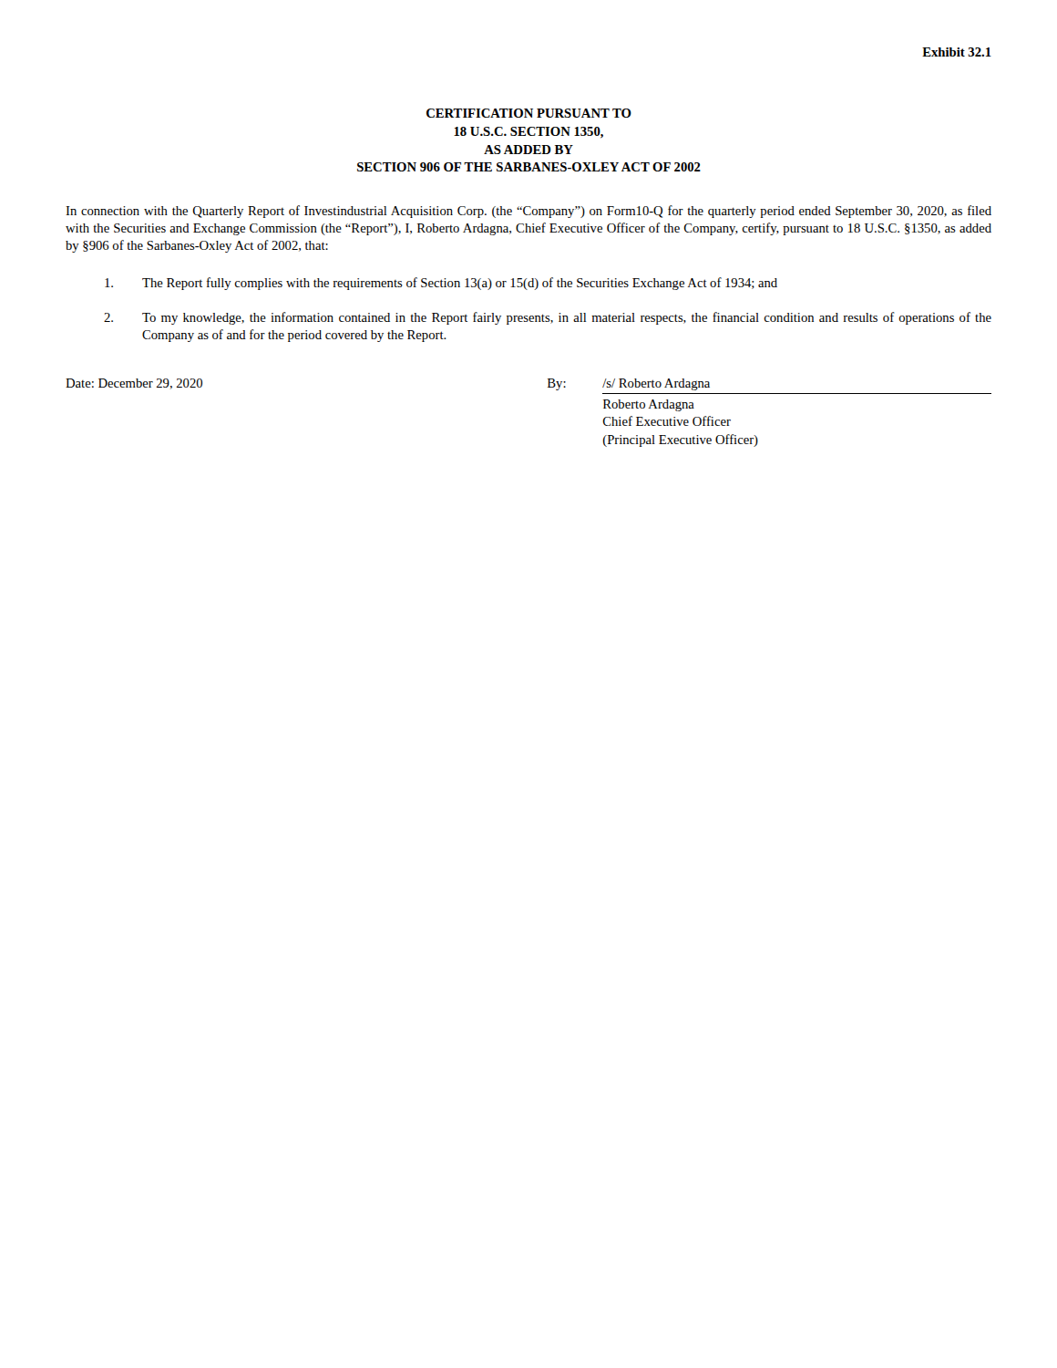Exhibit 32.1
CERTIFICATION PURSUANT TO
18 U.S.C. SECTION 1350,
AS ADDED BY
SECTION 906 OF THE SARBANES-OXLEY ACT OF 2002
In connection with the Quarterly Report of Investindustrial Acquisition Corp. (the “Company”) on Form10-Q for the quarterly period ended September 30, 2020, as filed with the Securities and Exchange Commission (the “Report”), I, Roberto Ardagna, Chief Executive Officer of the Company, certify, pursuant to 18 U.S.C. §1350, as added by §906 of the Sarbanes-Oxley Act of 2002, that:
The Report fully complies with the requirements of Section 13(a) or 15(d) of the Securities Exchange Act of 1934; and
To my knowledge, the information contained in the Report fairly presents, in all material respects, the financial condition and results of operations of the Company as of and for the period covered by the Report.
| Date: December 29, 2020 | By: | /s/ Roberto Ardagna Roberto Ardagna Chief Executive Officer (Principal Executive Officer) |